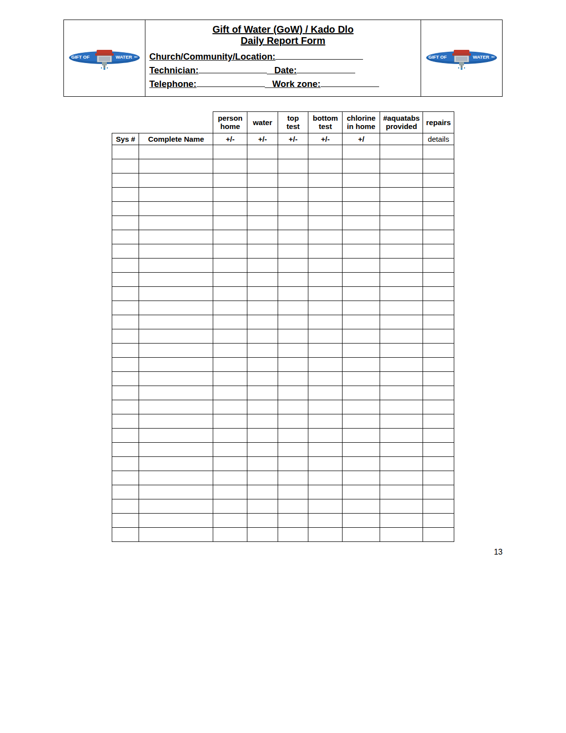| GIFT OF WATER INC | Gift of Water (GoW) / Kado Dlo Daily Report Form Church/Community/Location: Technician: Date: Telephone: Work zone: | GIFT OF WATER INC |
| | | person home | water | top test | bottom test | chlorine in home | #aquatabs provided | repairs |
| --- | --- | --- | --- | --- | --- | --- | --- | --- |
| Sys # | Complete Name | +/- | +/- | +/- | +/- | +/ | | details |
13